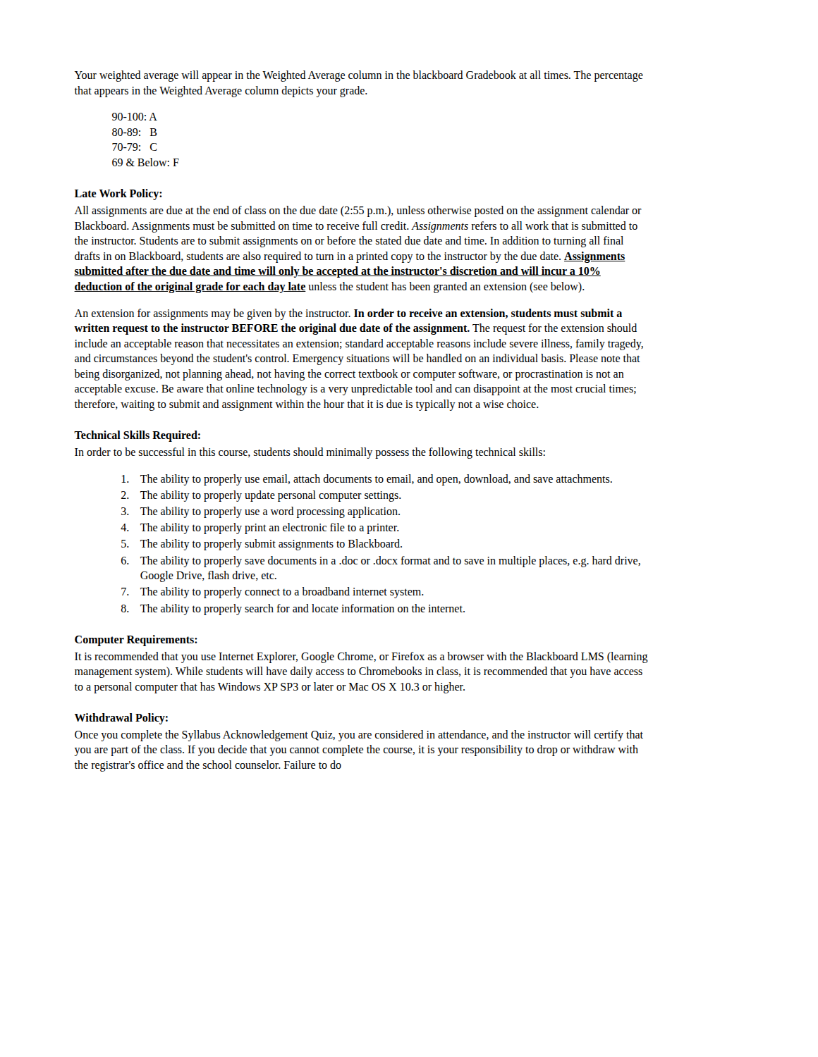Your weighted average will appear in the Weighted Average column in the blackboard Gradebook at all times. The percentage that appears in the Weighted Average column depicts your grade.
90-100: A
80-89: B
70-79: C
69 & Below: F
Late Work Policy:
All assignments are due at the end of class on the due date (2:55 p.m.), unless otherwise posted on the assignment calendar or Blackboard. Assignments must be submitted on time to receive full credit. Assignments refers to all work that is submitted to the instructor. Students are to submit assignments on or before the stated due date and time. In addition to turning all final drafts in on Blackboard, students are also required to turn in a printed copy to the instructor by the due date. Assignments submitted after the due date and time will only be accepted at the instructor's discretion and will incur a 10% deduction of the original grade for each day late unless the student has been granted an extension (see below).
An extension for assignments may be given by the instructor. In order to receive an extension, students must submit a written request to the instructor BEFORE the original due date of the assignment. The request for the extension should include an acceptable reason that necessitates an extension; standard acceptable reasons include severe illness, family tragedy, and circumstances beyond the student's control. Emergency situations will be handled on an individual basis. Please note that being disorganized, not planning ahead, not having the correct textbook or computer software, or procrastination is not an acceptable excuse. Be aware that online technology is a very unpredictable tool and can disappoint at the most crucial times; therefore, waiting to submit and assignment within the hour that it is due is typically not a wise choice.
Technical Skills Required:
In order to be successful in this course, students should minimally possess the following technical skills:
The ability to properly use email, attach documents to email, and open, download, and save attachments.
The ability to properly update personal computer settings.
The ability to properly use a word processing application.
The ability to properly print an electronic file to a printer.
The ability to properly submit assignments to Blackboard.
The ability to properly save documents in a .doc or .docx format and to save in multiple places, e.g. hard drive, Google Drive, flash drive, etc.
The ability to properly connect to a broadband internet system.
The ability to properly search for and locate information on the internet.
Computer Requirements:
It is recommended that you use Internet Explorer, Google Chrome, or Firefox as a browser with the Blackboard LMS (learning management system). While students will have daily access to Chromebooks in class, it is recommended that you have access to a personal computer that has Windows XP SP3 or later or Mac OS X 10.3 or higher.
Withdrawal Policy:
Once you complete the Syllabus Acknowledgement Quiz, you are considered in attendance, and the instructor will certify that you are part of the class. If you decide that you cannot complete the course, it is your responsibility to drop or withdraw with the registrar's office and the school counselor. Failure to do